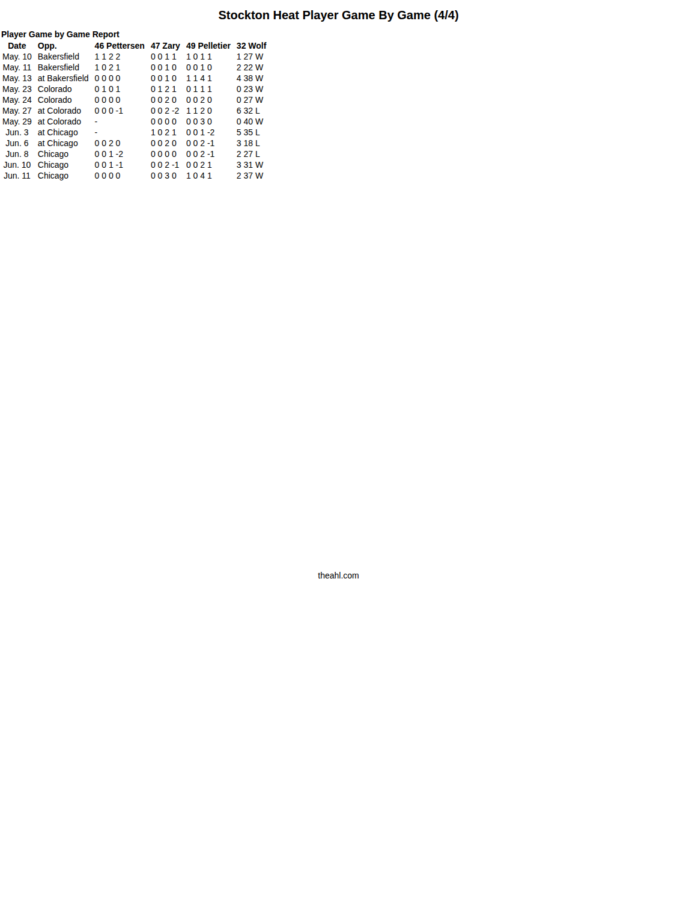Stockton Heat Player Game By Game (4/4)
Player Game by Game Report
| Date | Opp. | 46 Pettersen | 47 Zary | 49 Pelletier | 32 Wolf |
| --- | --- | --- | --- | --- | --- |
| May. 10 | Bakersfield | 1 1 2 2 | 0 0 1 1 | 1 0 1 1 | 1 27 W |
| May. 11 | Bakersfield | 1 0 2 1 | 0 0 1 0 | 0 0 1 0 | 2 22 W |
| May. 13 | at Bakersfield | 0 0 0 0 | 0 0 1 0 | 1 1 4 1 | 4 38 W |
| May. 23 | Colorado | 0 1 0 1 | 0 1 2 1 | 0 1 1 1 | 0 23 W |
| May. 24 | Colorado | 0 0 0 0 | 0 0 2 0 | 0 0 2 0 | 0 27 W |
| May. 27 | at Colorado | 0 0 0 -1 | 0 0 2 -2 | 1 1 2 0 | 6 32 L |
| May. 29 | at Colorado | - | 0 0 0 0 | 0 0 3 0 | 0 40 W |
| Jun. 3 | at Chicago | - | 1 0 2 1 | 0 0 1 -2 | 5 35 L |
| Jun. 6 | at Chicago | 0 0 2 0 | 0 0 2 0 | 0 0 2 -1 | 3 18 L |
| Jun. 8 | Chicago | 0 0 1 -2 | 0 0 0 0 | 0 0 2 -1 | 2 27 L |
| Jun. 10 | Chicago | 0 0 1 -1 | 0 0 2 -1 | 0 0 2 1 | 3 31 W |
| Jun. 11 | Chicago | 0 0 0 0 | 0 0 3 0 | 1 0 4 1 | 2 37 W |
theahl.com